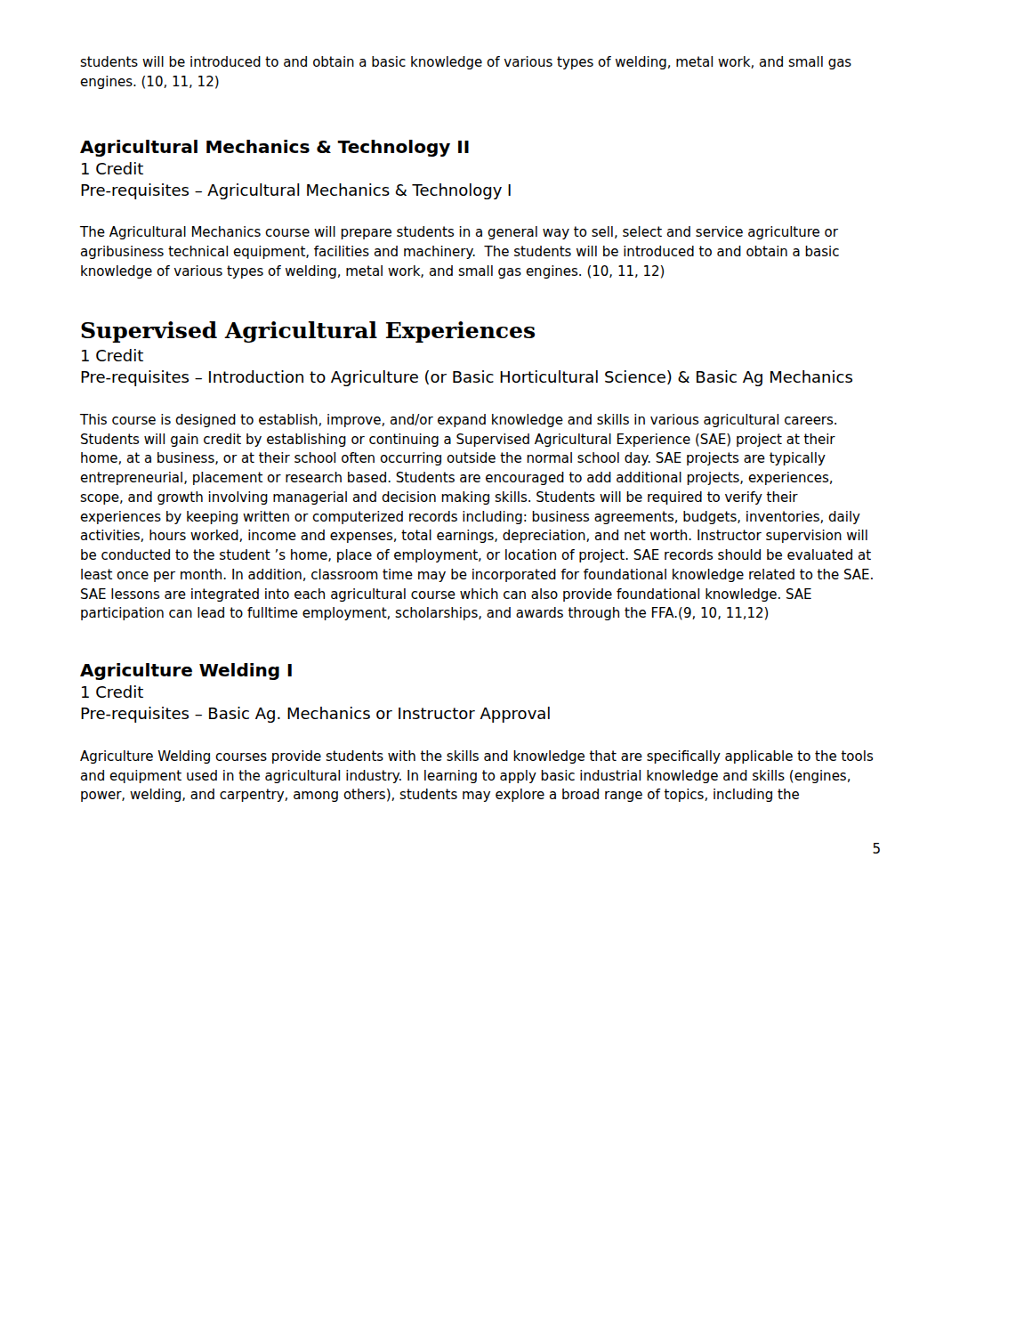students will be introduced to and obtain a basic knowledge of various types of welding, metal work, and small gas engines. (10, 11, 12)
Agricultural Mechanics & Technology II
1 Credit
Pre-requisites – Agricultural Mechanics & Technology I
The Agricultural Mechanics course will prepare students in a general way to sell, select and service agriculture or agribusiness technical equipment, facilities and machinery. The students will be introduced to and obtain a basic knowledge of various types of welding, metal work, and small gas engines. (10, 11, 12)
Supervised Agricultural Experiences
1 Credit
Pre-requisites – Introduction to Agriculture (or Basic Horticultural Science) & Basic Ag Mechanics
This course is designed to establish, improve, and/or expand knowledge and skills in various agricultural careers. Students will gain credit by establishing or continuing a Supervised Agricultural Experience (SAE) project at their home, at a business, or at their school often occurring outside the normal school day. SAE projects are typically entrepreneurial, placement or research based. Students are encouraged to add additional projects, experiences, scope, and growth involving managerial and decision making skills. Students will be required to verify their experiences by keeping written or computerized records including: business agreements, budgets, inventories, daily activities, hours worked, income and expenses, total earnings, depreciation, and net worth. Instructor supervision will be conducted to the student ’s home, place of employment, or location of project. SAE records should be evaluated at least once per month. In addition, classroom time may be incorporated for foundational knowledge related to the SAE. SAE lessons are integrated into each agricultural course which can also provide foundational knowledge. SAE participation can lead to fulltime employment, scholarships, and awards through the FFA.(9, 10, 11,12)
Agriculture Welding I
1 Credit
Pre-requisites – Basic Ag. Mechanics or Instructor Approval
Agriculture Welding courses provide students with the skills and knowledge that are specifically applicable to the tools and equipment used in the agricultural industry. In learning to apply basic industrial knowledge and skills (engines, power, welding, and carpentry, among others), students may explore a broad range of topics, including the
5